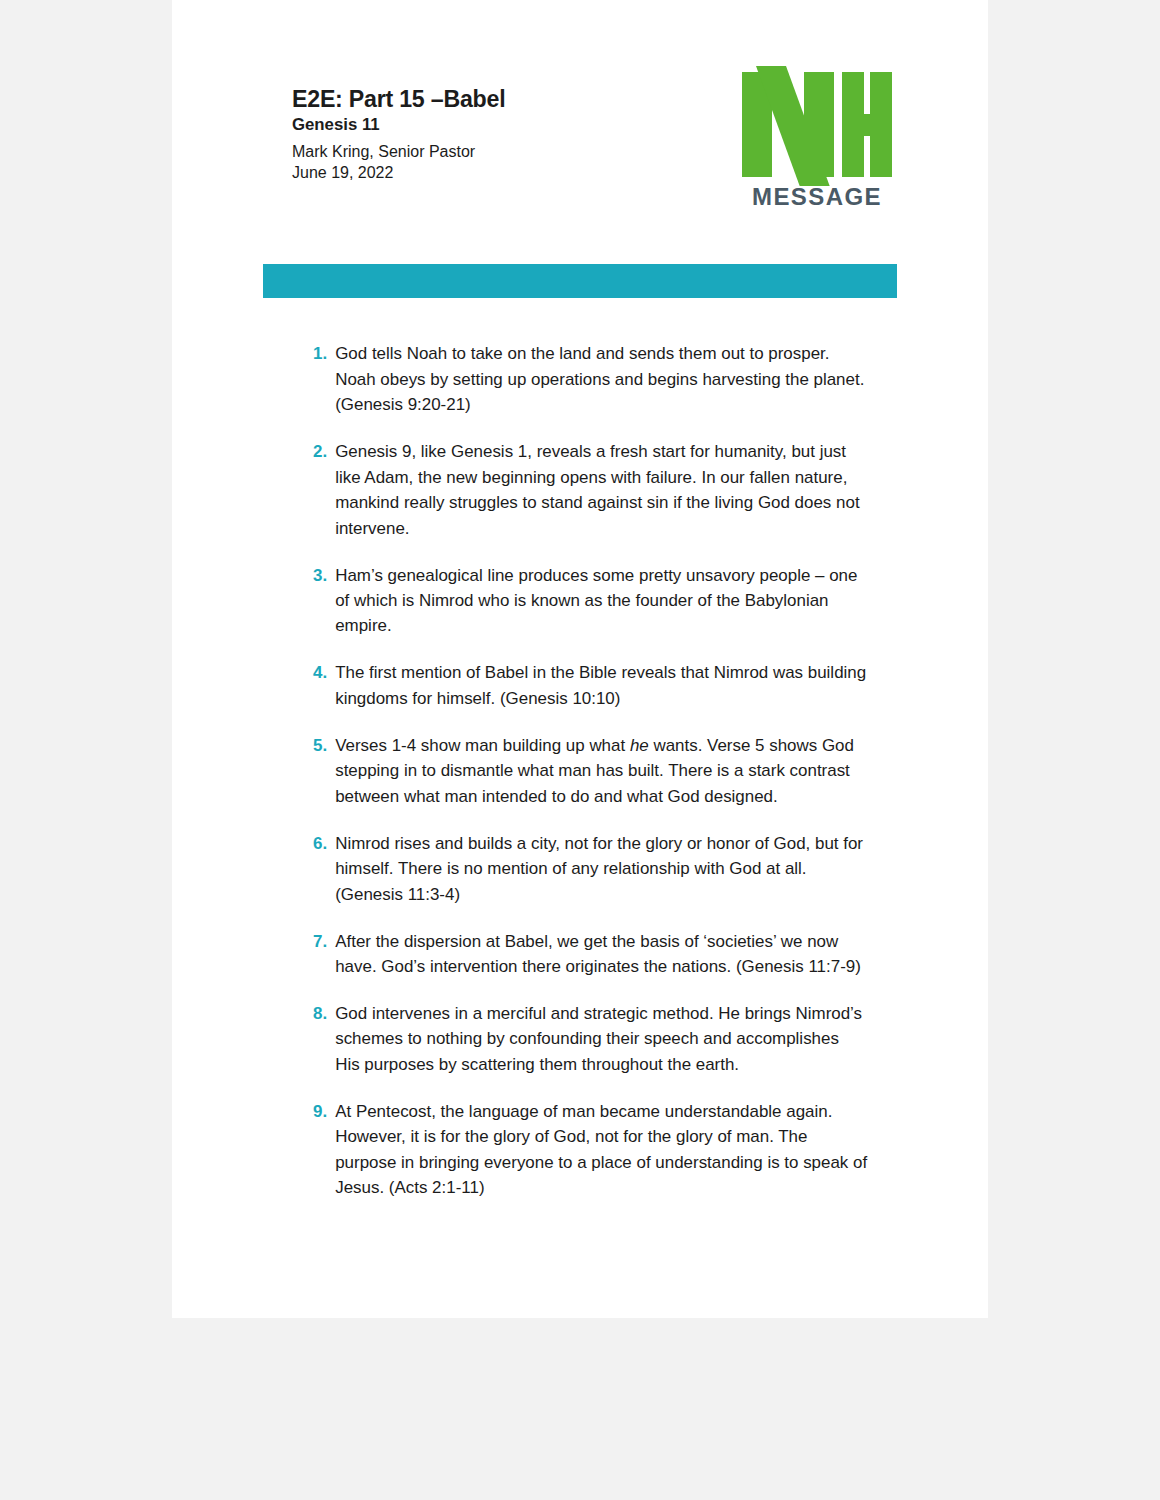E2E: Part 15 –Babel
Genesis 11
Mark Kring, Senior Pastor
June 19, 2022
MESSAGE
God tells Noah to take on the land and sends them out to prosper. Noah obeys by setting up operations and begins harvesting the planet. (Genesis 9:20-21)
Genesis 9, like Genesis 1, reveals a fresh start for humanity, but just like Adam, the new beginning opens with failure. In our fallen nature, mankind really struggles to stand against sin if the living God does not intervene.
Ham’s genealogical line produces some pretty unsavory people – one of which is Nimrod who is known as the founder of the Babylonian empire.
The first mention of Babel in the Bible reveals that Nimrod was building kingdoms for himself. (Genesis 10:10)
Verses 1-4 show man building up what he wants. Verse 5 shows God stepping in to dismantle what man has built. There is a stark contrast between what man intended to do and what God designed.
Nimrod rises and builds a city, not for the glory or honor of God, but for himself. There is no mention of any relationship with God at all. (Genesis 11:3-4)
After the dispersion at Babel, we get the basis of ‘societies’ we now have. God’s intervention there originates the nations. (Genesis 11:7-9)
God intervenes in a merciful and strategic method. He brings Nimrod’s schemes to nothing by confounding their speech and accomplishes His purposes by scattering them throughout the earth.
At Pentecost, the language of man became understandable again. However, it is for the glory of God, not for the glory of man. The purpose in bringing everyone to a place of understanding is to speak of Jesus. (Acts 2:1-11)